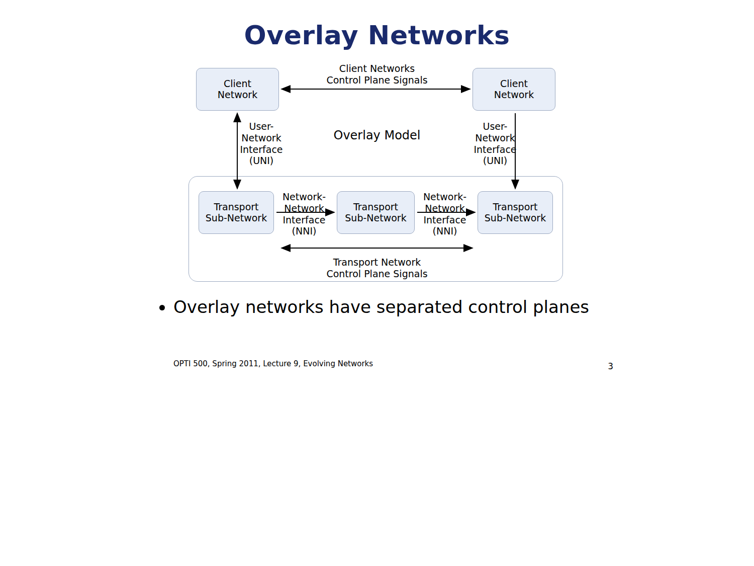Overlay Networks
Client
Network
Client
Network
Transport
Sub-Network
Transport
Sub-Network
Transport
Sub-Network
Client Networks
Control Plane Signals
Overlay Model
User-
Network
Interface
(UNI)
User-
Network
Interface
(UNI)
Network-
Network
Interface
(NNI)
Network-
Network
Interface
(NNI)
Transport Network
Control Plane Signals
Overlay networks have separated control planes
OPTI 500, Spring 2011, Lecture 9, Evolving Networks
3